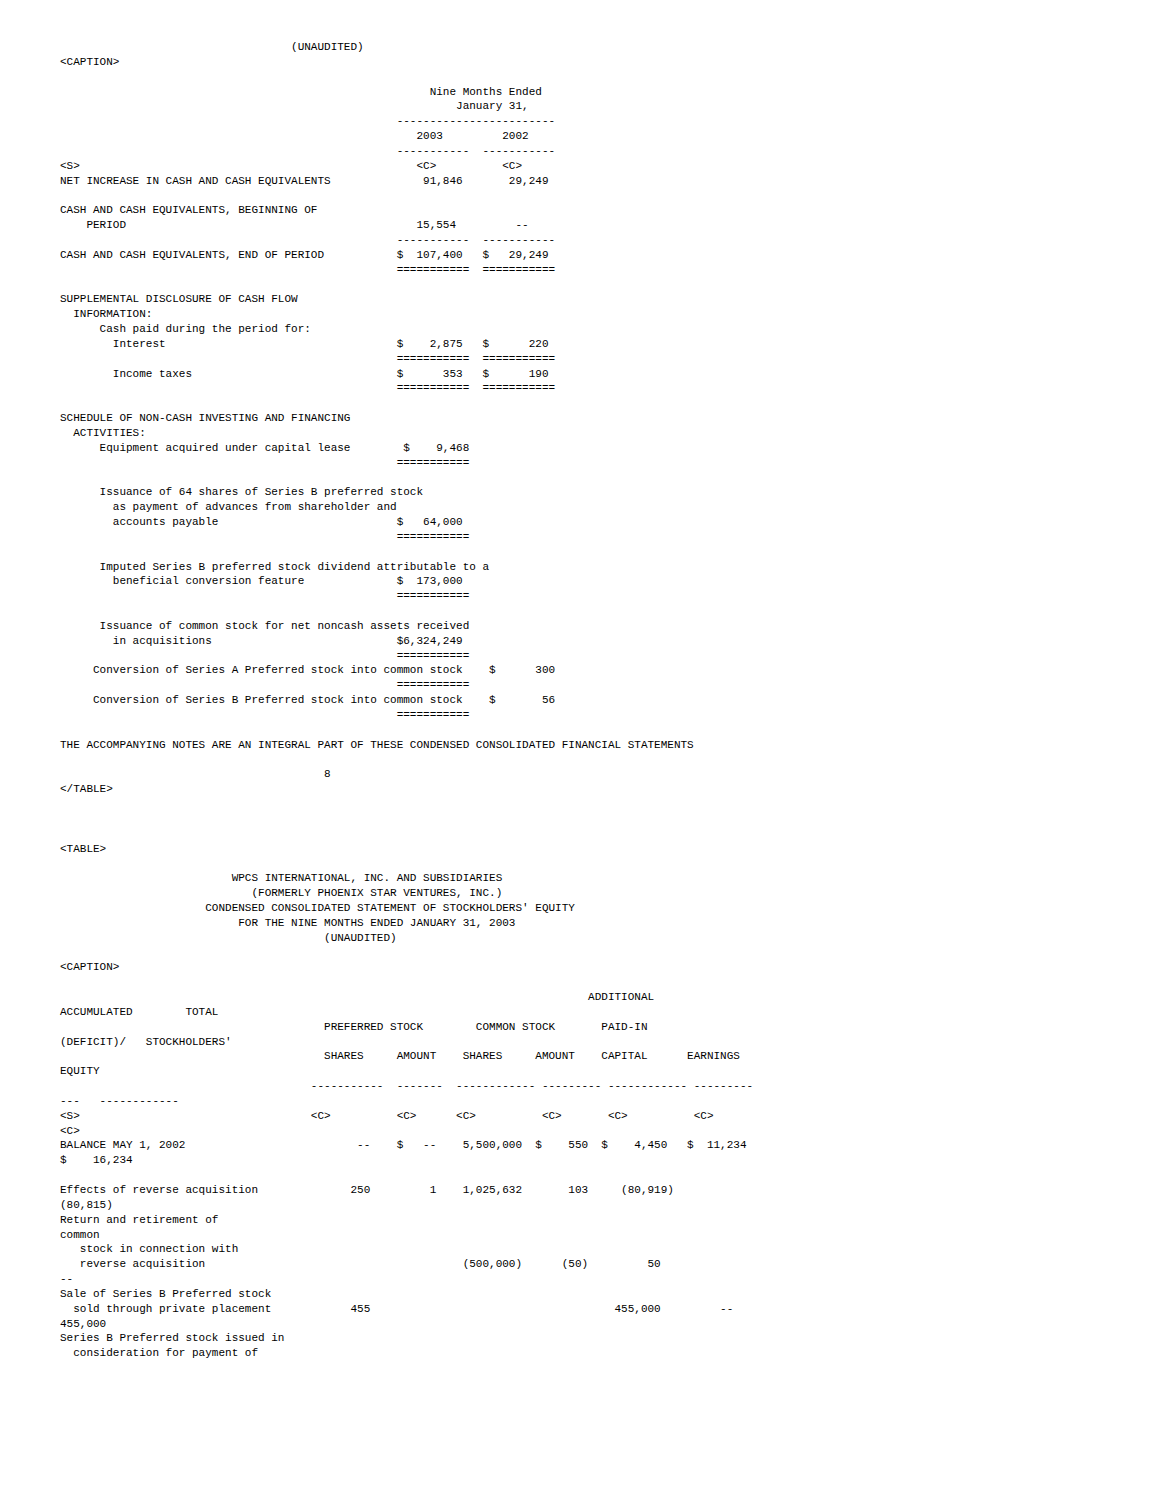(UNAUDITED)
<CAPTION>

                                                        Nine Months Ended
                                                            January 31,
                                                   ------------------------
                                                      2003         2002
                                                   -----------  -----------
<S>                                                   <C>          <C>
NET INCREASE IN CASH AND CASH EQUIVALENTS              91,846       29,249

CASH AND CASH EQUIVALENTS, BEGINNING OF
    PERIOD                                            15,554         --
                                                   -----------  -----------
CASH AND CASH EQUIVALENTS, END OF PERIOD           $  107,400   $   29,249
                                                   ===========  ===========

SUPPLEMENTAL DISCLOSURE OF CASH FLOW
  INFORMATION:
      Cash paid during the period for:
        Interest                                   $    2,875   $      220
                                                   ===========  ===========
        Income taxes                               $      353   $      190
                                                   ===========  ===========

SCHEDULE OF NON-CASH INVESTING AND FINANCING
  ACTIVITIES:
      Equipment acquired under capital lease        $    9,468
                                                   ===========

      Issuance of 64 shares of Series B preferred stock
        as payment of advances from shareholder and
        accounts payable                           $   64,000
                                                   ===========

      Imputed Series B preferred stock dividend attributable to a
        beneficial conversion feature              $  173,000
                                                   ===========

      Issuance of common stock for net noncash assets received
        in acquisitions                            $6,324,249
                                                   ===========
     Conversion of Series A Preferred stock into common stock    $      300
                                                   ===========
     Conversion of Series B Preferred stock into common stock    $       56
                                                   ===========

THE ACCOMPANYING NOTES ARE AN INTEGRAL PART OF THESE CONDENSED CONSOLIDATED FINANCIAL STATEMENTS

                                        8
</TABLE>



<TABLE>

                          WPCS INTERNATIONAL, INC. AND SUBSIDIARIES
                             (FORMERLY PHOENIX STAR VENTURES, INC.)
                      CONDENSED CONSOLIDATED STATEMENT OF STOCKHOLDERS' EQUITY
                           FOR THE NINE MONTHS ENDED JANUARY 31, 2003
                                        (UNAUDITED)

<CAPTION>

                                                                                ADDITIONAL
ACCUMULATED        TOTAL
                                        PREFERRED STOCK        COMMON STOCK       PAID-IN
(DEFICIT)/   STOCKHOLDERS'
                                        SHARES     AMOUNT    SHARES     AMOUNT    CAPITAL      EARNINGS
EQUITY
                                      -----------  -------  ------------ --------- ------------ ---------
---   ------------
<S>                                   <C>          <C>      <C>          <C>       <C>          <C>
<C>
BALANCE MAY 1, 2002                          --    $   --    5,500,000  $    550  $    4,450   $  11,234
$    16,234

Effects of reverse acquisition              250         1    1,025,632       103     (80,919)
(80,815)
Return and retirement of
common
   stock in connection with
   reverse acquisition                                       (500,000)      (50)         50
--
Sale of Series B Preferred stock
  sold through private placement            455                                     455,000         --
455,000
Series B Preferred stock issued in
  consideration for payment of